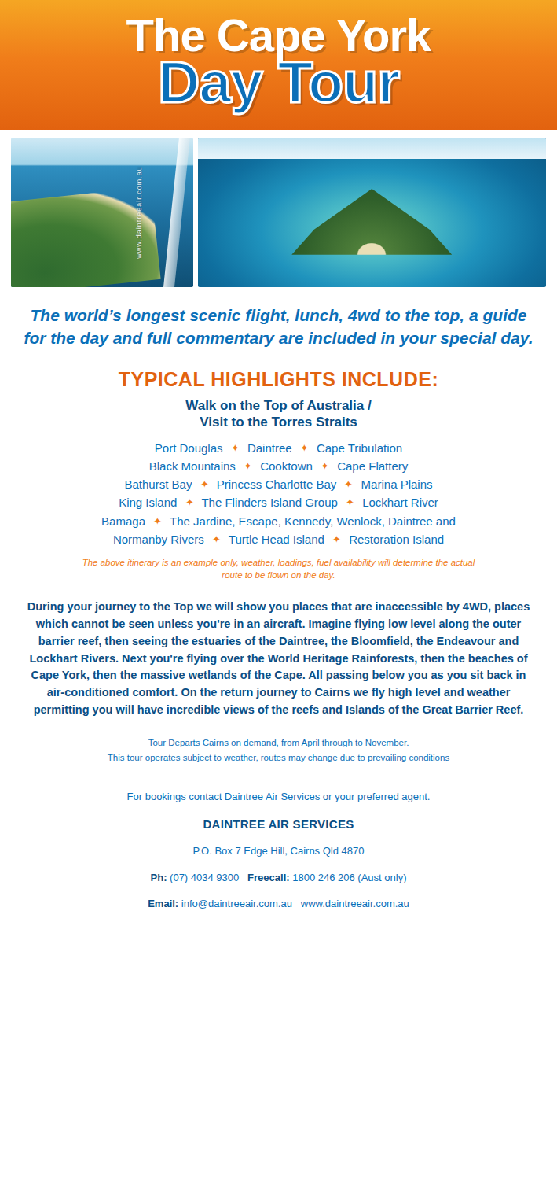The Cape York Day Tour
www.daintreeair.com.au
The world’s longest scenic flight, lunch, 4wd to the top, a guide for the day and full commentary are included in your special day.
TYPICAL HIGHLIGHTS INCLUDE:
Walk on the Top of Australia /
Visit to the Torres Straits
Port Douglas ✦ Daintree ✦ Cape Tribulation
Black Mountains ✦ Cooktown ✦ Cape Flattery
Bathurst Bay ✦ Princess Charlotte Bay ✦ Marina Plains
King Island ✦ The Flinders Island Group ✦ Lockhart River
Bamaga ✦ The Jardine, Escape, Kennedy, Wenlock, Daintree and
Normanby Rivers ✦ Turtle Head Island ✦ Restoration Island
The above itinerary is an example only, weather, loadings, fuel availability will determine the actual route to be flown on the day.
During your journey to the Top we will show you places that are inaccessible by 4WD, places which cannot be seen unless you're in an aircraft. Imagine flying low level along the outer barrier reef, then seeing the estuaries of the Daintree, the Bloomfield, the Endeavour and Lockhart Rivers. Next you're flying over the World Heritage Rainforests, then the beaches of Cape York, then the massive wetlands of the Cape. All passing below you as you sit back in air-conditioned comfort. On the return journey to Cairns we fly high level and weather permitting you will have incredible views of the reefs and Islands of the Great Barrier Reef.
Tour Departs Cairns on demand, from April through to November.
This tour operates subject to weather, routes may change due to prevailing conditions
For bookings contact Daintree Air Services or your preferred agent.
DAINTREE AIR SERVICES
P.O. Box 7 Edge Hill, Cairns Qld 4870
Ph: (07) 4034 9300 Freecall: 1800 246 206 (Aust only)
Email: info@daintreeair.com.au www.daintreeair.com.au